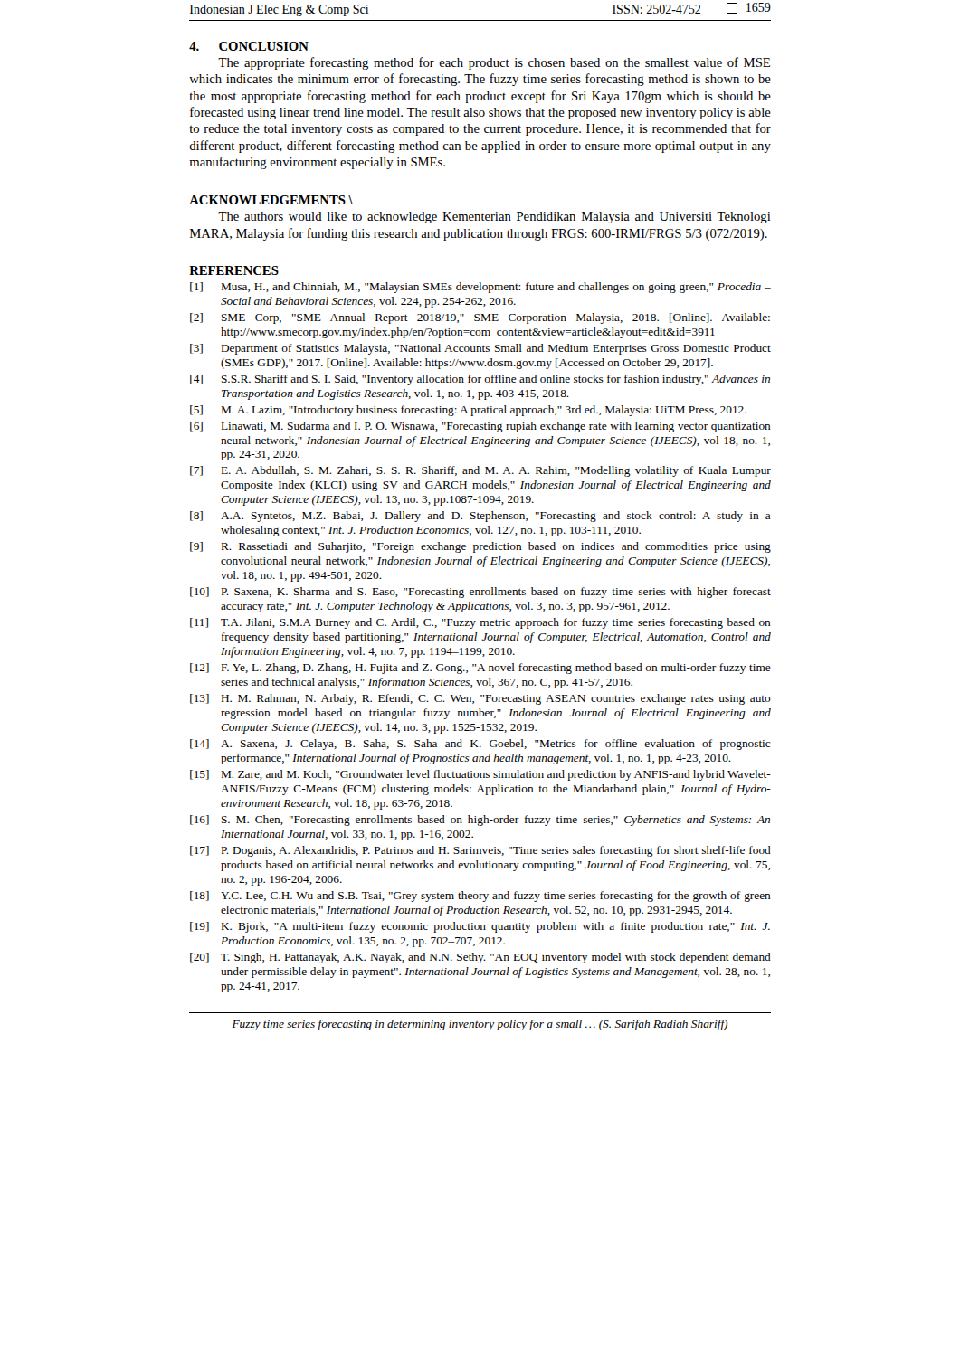Indonesian J Elec Eng & Comp Sci ISSN: 2502-4752 1659
4. Conclusion
The appropriate forecasting method for each product is chosen based on the smallest value of MSE which indicates the minimum error of forecasting. The fuzzy time series forecasting method is shown to be the most appropriate forecasting method for each product except for Sri Kaya 170gm which is should be forecasted using linear trend line model. The result also shows that the proposed new inventory policy is able to reduce the total inventory costs as compared to the current procedure. Hence, it is recommended that for different product, different forecasting method can be applied in order to ensure more optimal output in any manufacturing environment especially in SMEs.
ACKNOWLEDGEMENTS \
The authors would like to acknowledge Kementerian Pendidikan Malaysia and Universiti Teknologi MARA, Malaysia for funding this research and publication through FRGS: 600-IRMI/FRGS 5/3 (072/2019).
REFERENCES
[1] Musa, H., and Chinniah, M., "Malaysian SMEs development: future and challenges on going green," Procedia – Social and Behavioral Sciences, vol. 224, pp. 254-262, 2016.
[2] SME Corp, "SME Annual Report 2018/19," SME Corporation Malaysia, 2018. [Online]. Available: http://www.smecorp.gov.my/index.php/en/?option=com_content&view=article&layout=edit&id=3911
[3] Department of Statistics Malaysia, "National Accounts Small and Medium Enterprises Gross Domestic Product (SMEs GDP)," 2017. [Online]. Available: https://www.dosm.gov.my [Accessed on October 29, 2017].
[4] S.S.R. Shariff and S. I. Said, "Inventory allocation for offline and online stocks for fashion industry," Advances in Transportation and Logistics Research, vol. 1, no. 1, pp. 403-415, 2018.
[5] M. A. Lazim, "Introductory business forecasting: A pratical approach," 3rd ed., Malaysia: UiTM Press, 2012.
[6] Linawati, M. Sudarma and I. P. O. Wisnawa, "Forecasting rupiah exchange rate with learning vector quantization neural network," Indonesian Journal of Electrical Engineering and Computer Science (IJEECS), vol 18, no. 1, pp. 24-31, 2020.
[7] E. A. Abdullah, S. M. Zahari, S. S. R. Shariff, and M. A. A. Rahim, "Modelling volatility of Kuala Lumpur Composite Index (KLCI) using SV and GARCH models," Indonesian Journal of Electrical Engineering and Computer Science (IJEECS), vol. 13, no. 3, pp.1087-1094, 2019.
[8] A.A. Syntetos, M.Z. Babai, J. Dallery and D. Stephenson, "Forecasting and stock control: A study in a wholesaling context," Int. J. Production Economics, vol. 127, no. 1, pp. 103-111, 2010.
[9] R. Rassetiadi and Suharjito, "Foreign exchange prediction based on indices and commodities price using convolutional neural network," Indonesian Journal of Electrical Engineering and Computer Science (IJEECS), vol. 18, no. 1, pp. 494-501, 2020.
[10] P. Saxena, K. Sharma and S. Easo, "Forecasting enrollments based on fuzzy time series with higher forecast accuracy rate," Int. J. Computer Technology & Applications, vol. 3, no. 3, pp. 957-961, 2012.
[11] T.A. Jilani, S.M.A Burney and C. Ardil, C., "Fuzzy metric approach for fuzzy time series forecasting based on frequency density based partitioning," International Journal of Computer, Electrical, Automation, Control and Information Engineering, vol. 4, no. 7, pp. 1194–1199, 2010.
[12] F. Ye, L. Zhang, D. Zhang, H. Fujita and Z. Gong., "A novel forecasting method based on multi-order fuzzy time series and technical analysis," Information Sciences, vol, 367, no. C, pp. 41-57, 2016.
[13] H. M. Rahman, N. Arbaiy, R. Efendi, C. C. Wen, "Forecasting ASEAN countries exchange rates using auto regression model based on triangular fuzzy number," Indonesian Journal of Electrical Engineering and Computer Science (IJEECS), vol. 14, no. 3, pp. 1525-1532, 2019.
[14] A. Saxena, J. Celaya, B. Saha, S. Saha and K. Goebel, "Metrics for offline evaluation of prognostic performance," International Journal of Prognostics and health management, vol. 1, no. 1, pp. 4-23, 2010.
[15] M. Zare, and M. Koch, "Groundwater level fluctuations simulation and prediction by ANFIS-and hybrid Wavelet-ANFIS/Fuzzy C-Means (FCM) clustering models: Application to the Miandarband plain," Journal of Hydro-environment Research, vol. 18, pp. 63-76, 2018.
[16] S. M. Chen, "Forecasting enrollments based on high-order fuzzy time series," Cybernetics and Systems: An International Journal, vol. 33, no. 1, pp. 1-16, 2002.
[17] P. Doganis, A. Alexandridis, P. Patrinos and H. Sarimveis, "Time series sales forecasting for short shelf-life food products based on artificial neural networks and evolutionary computing," Journal of Food Engineering, vol. 75, no. 2, pp. 196-204, 2006.
[18] Y.C. Lee, C.H. Wu and S.B. Tsai, "Grey system theory and fuzzy time series forecasting for the growth of green electronic materials," International Journal of Production Research, vol. 52, no. 10, pp. 2931-2945, 2014.
[19] K. Bjork, "A multi-item fuzzy economic production quantity problem with a finite production rate," Int. J. Production Economics, vol. 135, no. 2, pp. 702–707, 2012.
[20] T. Singh, H. Pattanayak, A.K. Nayak, and N.N. Sethy. "An EOQ inventory model with stock dependent demand under permissible delay in payment". International Journal of Logistics Systems and Management, vol. 28, no. 1, pp. 24-41, 2017.
Fuzzy time series forecasting in determining inventory policy for a small … (S. Sarifah Radiah Shariff)